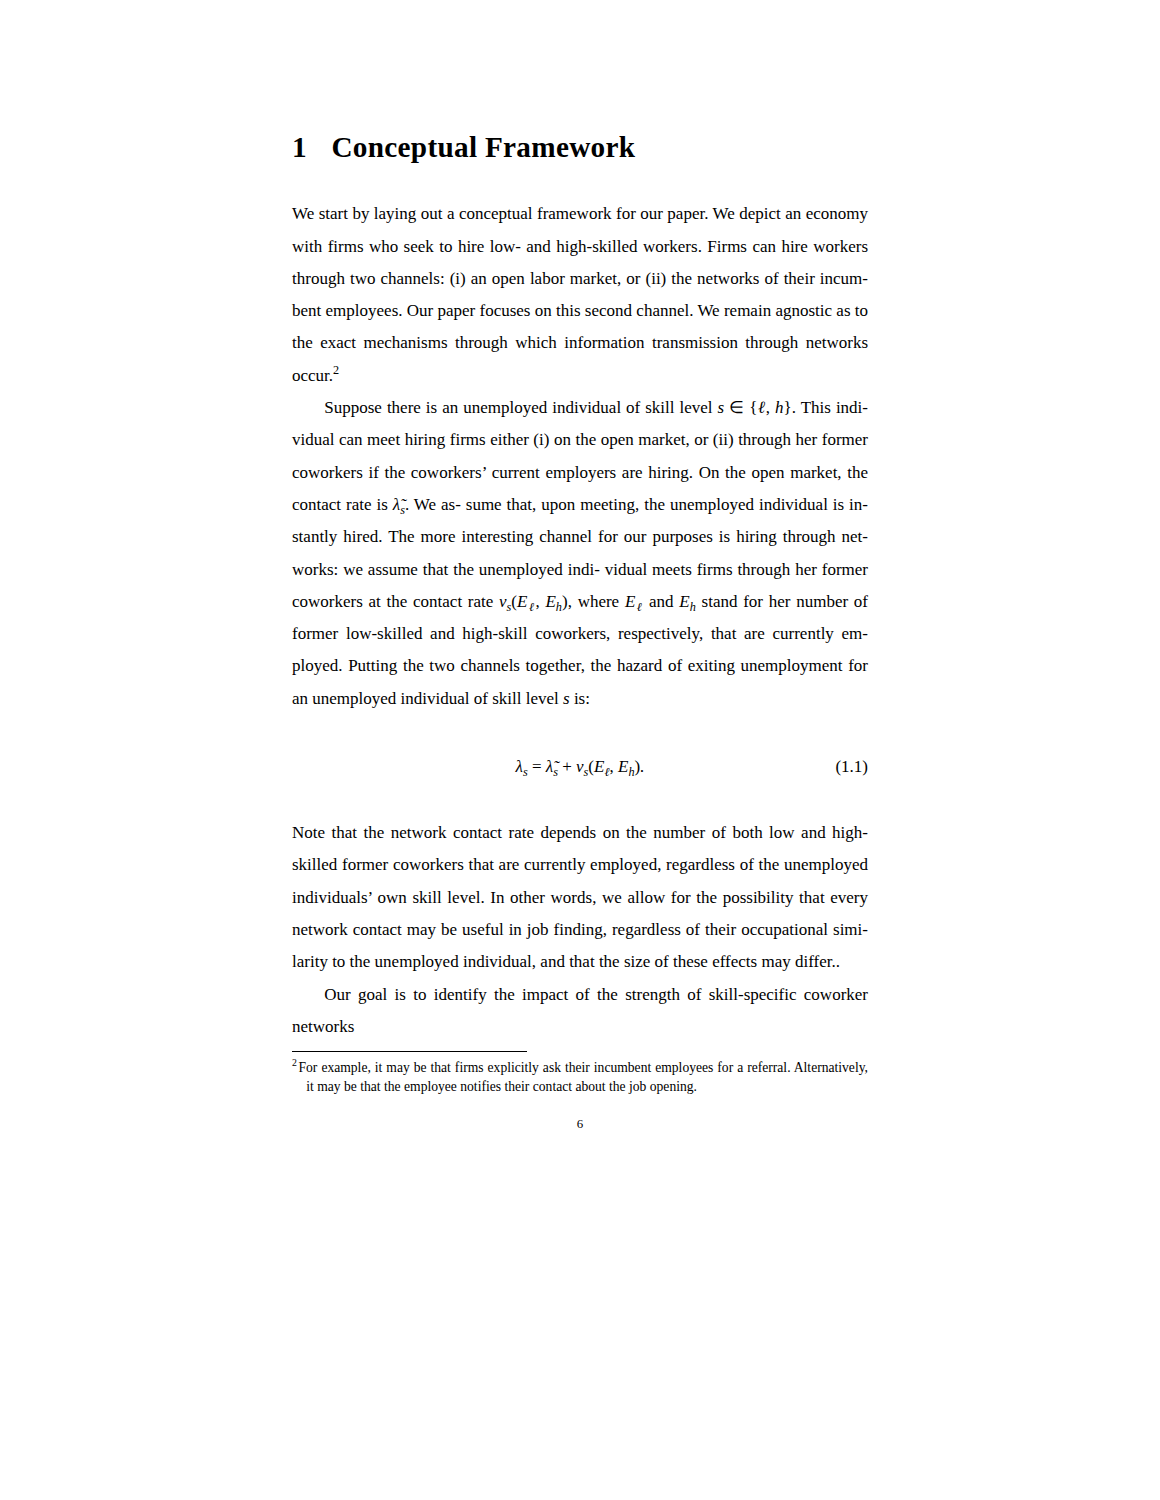1 Conceptual Framework
We start by laying out a conceptual framework for our paper. We depict an economy with firms who seek to hire low- and high-skilled workers. Firms can hire workers through two channels: (i) an open labor market, or (ii) the networks of their incumbent employees. Our paper focuses on this second channel. We remain agnostic as to the exact mechanisms through which information transmission through networks occur.2
Suppose there is an unemployed individual of skill level s ∈ {ℓ, h}. This individual can meet hiring firms either (i) on the open market, or (ii) through her former coworkers if the coworkers’ current employers are hiring. On the open market, the contact rate is λ̃s. We as- sume that, upon meeting, the unemployed individual is instantly hired. The more interesting channel for our purposes is hiring through networks: we assume that the unemployed indi- vidual meets firms through her former coworkers at the contact rate νs(Eℓ, Eh), where Eℓ and Eh stand for her number of former low-skilled and high-skill coworkers, respectively, that are currently employed. Putting the two channels together, the hazard of exiting unemployment for an unemployed individual of skill level s is:
λs = λ̃s + νs(Eℓ, Eh). (1.1)
Note that the network contact rate depends on the number of both low and high-skilled former coworkers that are currently employed, regardless of the unemployed individuals’ own skill level. In other words, we allow for the possibility that every network contact may be useful in job finding, regardless of their occupational similarity to the unemployed individual, and that the size of these effects may differ..
Our goal is to identify the impact of the strength of skill-specific coworker networks
2 For example, it may be that firms explicitly ask their incumbent employees for a referral. Alternatively, it may be that the employee notifies their contact about the job opening.
6